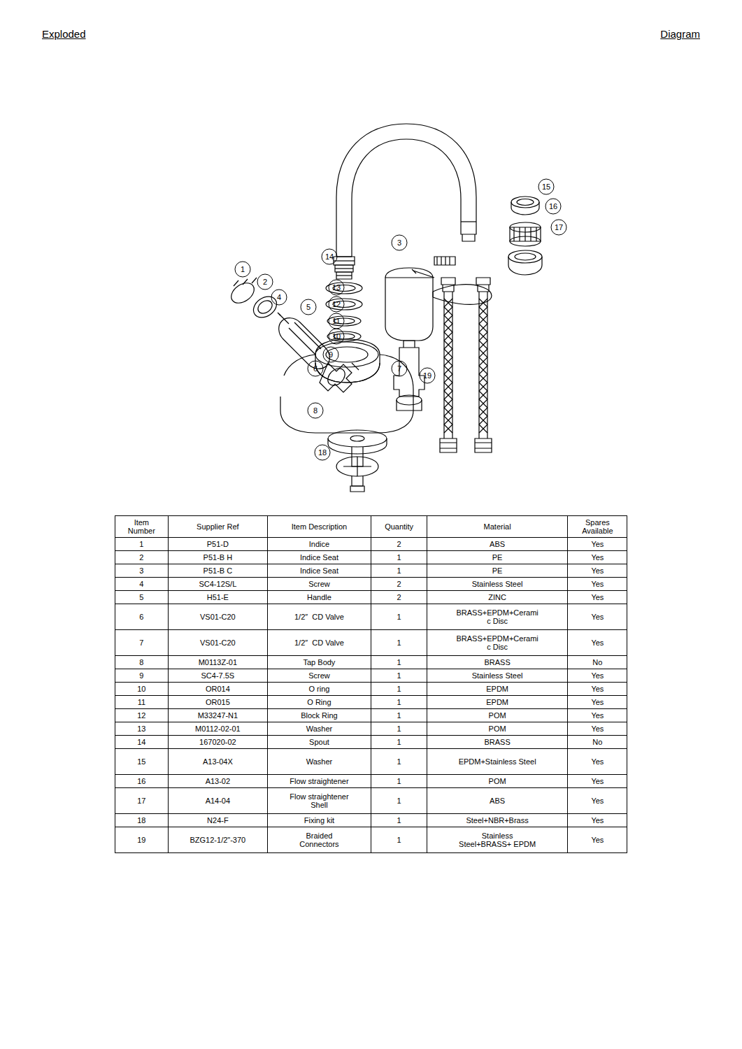Exploded Diagram
1 2 3 4 5 6 7 8 9 10 11 12 13 14 15 16 17 18 19
| Item Number | Supplier Ref | Item Description | Quantity | Material | Spares Available |
| --- | --- | --- | --- | --- | --- |
| 1 | P51-D | Indice | 2 | ABS | Yes |
| 2 | P51-B H | Indice Seat | 1 | PE | Yes |
| 3 | P51-B C | Indice Seat | 1 | PE | Yes |
| 4 | SC4-12S/L | Screw | 2 | Stainless Steel | Yes |
| 5 | H51-E | Handle | 2 | ZINC | Yes |
| 6 | VS01-C20 | 1/2″ CD Valve | 1 | BRASS+EPDM+Cerami c Disc | Yes |
| 7 | VS01-C20 | 1/2″ CD Valve | 1 | BRASS+EPDM+Cerami c Disc | Yes |
| 8 | M0113Z-01 | Tap Body | 1 | BRASS | No |
| 9 | SC4-7.5S | Screw | 1 | Stainless Steel | Yes |
| 10 | OR014 | O ring | 1 | EPDM | Yes |
| 11 | OR015 | O Ring | 1 | EPDM | Yes |
| 12 | M33247-N1 | Block Ring | 1 | POM | Yes |
| 13 | M0112-02-01 | Washer | 1 | POM | Yes |
| 14 | 167020-02 | Spout | 1 | BRASS | No |
| 15 | A13-04X | Washer | 1 | EPDM+Stainless Steel | Yes |
| 16 | A13-02 | Flow straightener | 1 | POM | Yes |
| 17 | A14-04 | Flow straightener Shell | 1 | ABS | Yes |
| 18 | N24-F | Fixing kit | 1 | Steel+NBR+Brass | Yes |
| 19 | BZG12-1/2"-370 | Braided Connectors | 1 | Stainless Steel+BRASS+ EPDM | Yes |